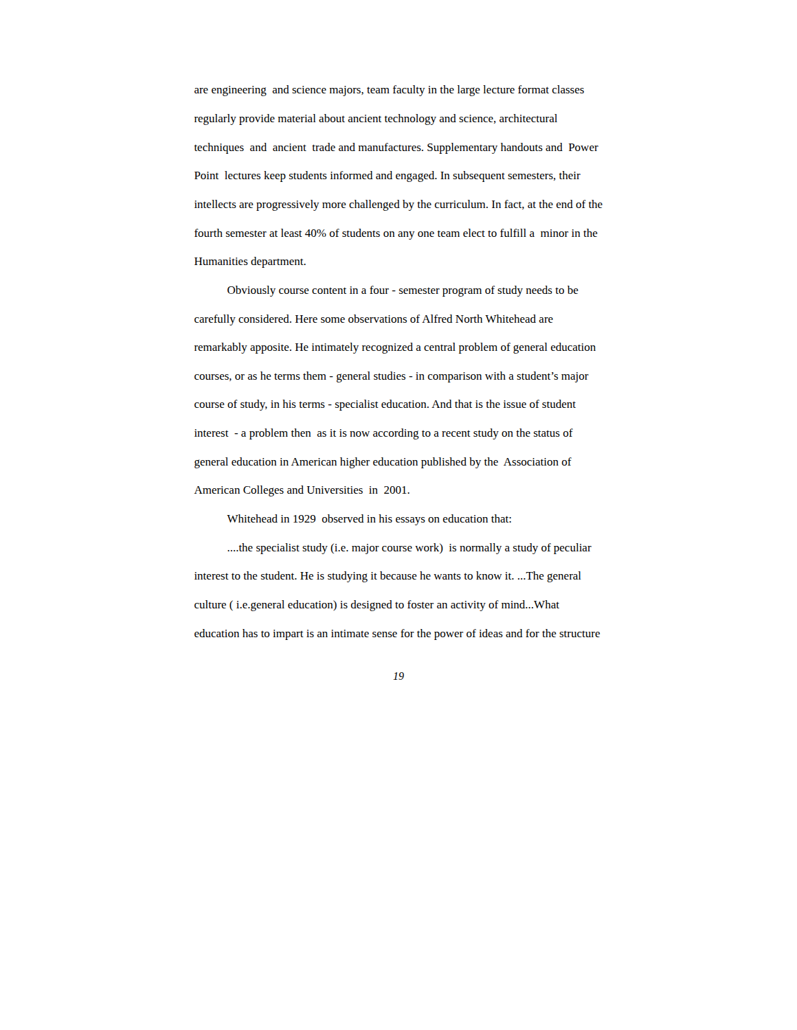are engineering and science majors, team faculty in the large lecture format classes regularly provide material about ancient technology and science, architectural techniques and ancient trade and manufactures. Supplementary handouts and Power Point lectures keep students informed and engaged. In subsequent semesters, their intellects are progressively more challenged by the curriculum. In fact, at the end of the fourth semester at least 40% of students on any one team elect to fulfill a minor in the Humanities department.
Obviously course content in a four - semester program of study needs to be carefully considered. Here some observations of Alfred North Whitehead are remarkably apposite. He intimately recognized a central problem of general education courses, or as he terms them - general studies - in comparison with a student’s major course of study, in his terms - specialist education. And that is the issue of student interest - a problem then as it is now according to a recent study on the status of general education in American higher education published by the Association of American Colleges and Universities in 2001.
Whitehead in 1929 observed in his essays on education that:
....the specialist study (i.e. major course work) is normally a study of peculiar interest to the student. He is studying it because he wants to know it. ...The general culture ( i.e.general education) is designed to foster an activity of mind...What education has to impart is an intimate sense for the power of ideas and for the structure
19